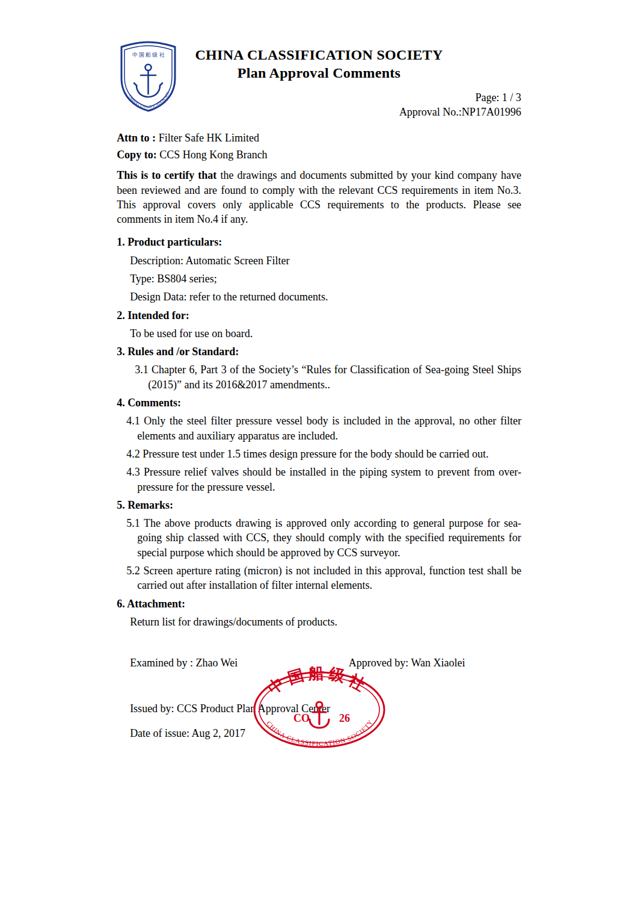中 国 船 级 社 CHINA CLASSIFICATION SOCIETY
CHINA CLASSIFICATION SOCIETY
Plan Approval Comments
Page: 1 / 3
Approval No.:NP17A01996
Attn to : Filter Safe HK Limited
Copy to: CCS Hong Kong Branch
This is to certify that the drawings and documents submitted by your kind company have been reviewed and are found to comply with the relevant CCS requirements in item No.3. This approval covers only applicable CCS requirements to the products. Please see comments in item No.4 if any.
1. Product particulars:
Description: Automatic Screen Filter
Type: BS804 series;
Design Data: refer to the returned documents.
2. Intended for:
To be used for use on board.
3. Rules and /or Standard:
3.1 Chapter 6, Part 3 of the Society’s “Rules for Classification of Sea-going Steel Ships (2015)” and its 2016&2017 amendments..
4. Comments:
4.1 Only the steel filter pressure vessel body is included in the approval, no other filter elements and auxiliary apparatus are included.
4.2 Pressure test under 1.5 times design pressure for the body should be carried out.
4.3 Pressure relief valves should be installed in the piping system to prevent from over-pressure for the pressure vessel.
5. Remarks:
5.1 The above products drawing is approved only according to general purpose for sea-going ship classed with CCS, they should comply with the specified requirements for special purpose which should be approved by CCS surveyor.
5.2 Screen aperture rating (micron) is not included in this approval, function test shall be carried out after installation of filter internal elements.
6. Attachment:
Return list for drawings/documents of products.
Examined by : Zhao Wei Approved by: Wan Xiaolei
Issued by: CCS Product Plan Approval Center
Date of issue: Aug 2, 2017
中 国 船 级 社 CHINA CLASSIFICATION SOCIETY CO 26